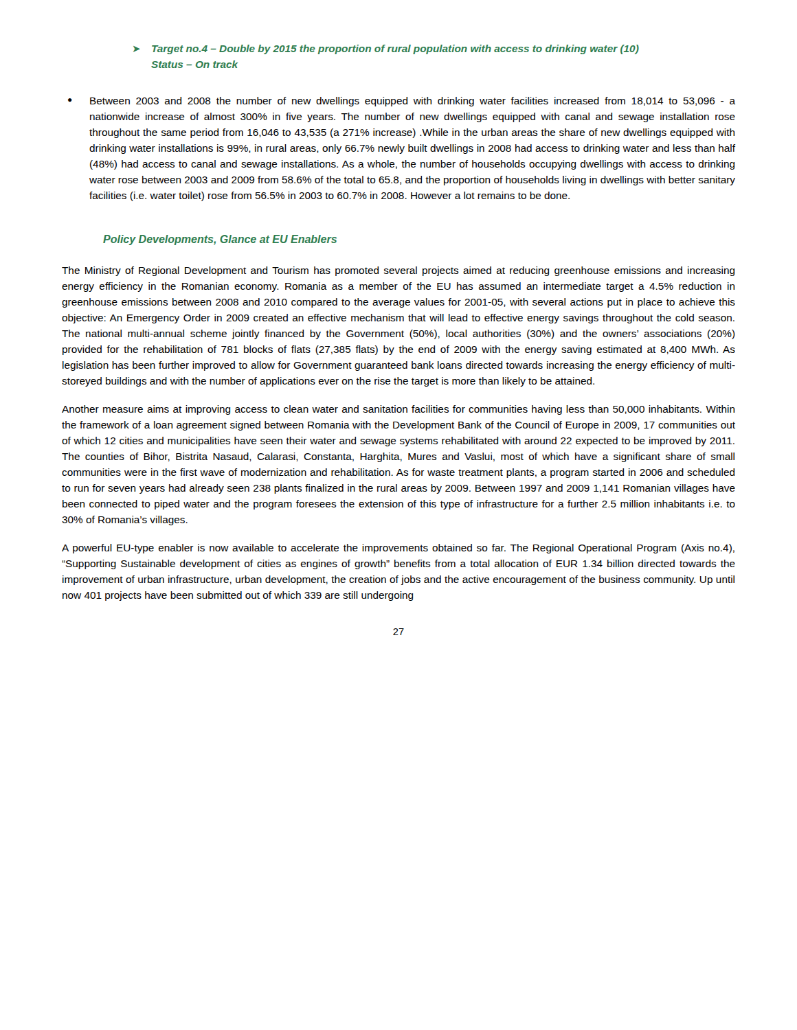➤
Target no.4 – Double by 2015 the proportion of rural population with access to drinking water (10)
Status – On track
Between 2003 and 2008 the number of new dwellings equipped with drinking water facilities increased from 18,014 to 53,096 - a nationwide increase of almost 300% in five years. The number of new dwellings equipped with canal and sewage installation rose throughout the same period from 16,046 to 43,535 (a 271% increase) .While in the urban areas the share of new dwellings equipped with drinking water installations is 99%, in rural areas, only 66.7% newly built dwellings in 2008 had access to drinking water and less than half (48%) had access to canal and sewage installations. As a whole, the number of households occupying dwellings with access to drinking water rose between 2003 and 2009 from 58.6% of the total to 65.8, and the proportion of households living in dwellings with better sanitary facilities (i.e. water toilet) rose from 56.5% in 2003 to 60.7% in 2008. However a lot remains to be done.
Policy Developments, Glance at EU Enablers
The Ministry of Regional Development and Tourism has promoted several projects aimed at reducing greenhouse emissions and increasing energy efficiency in the Romanian economy. Romania as a member of the EU has assumed an intermediate target a 4.5% reduction in greenhouse emissions between 2008 and 2010 compared to the average values for 2001-05, with several actions put in place to achieve this objective: An Emergency Order in 2009 created an effective mechanism that will lead to effective energy savings throughout the cold season. The national multi-annual scheme jointly financed by the Government (50%), local authorities (30%) and the owners’ associations (20%) provided for the rehabilitation of 781 blocks of flats (27,385 flats) by the end of 2009 with the energy saving estimated at 8,400 MWh. As legislation has been further improved to allow for Government guaranteed bank loans directed towards increasing the energy efficiency of multi-storeyed buildings and with the number of applications ever on the rise the target is more than likely to be attained.
Another measure aims at improving access to clean water and sanitation facilities for communities having less than 50,000 inhabitants. Within the framework of a loan agreement signed between Romania with the Development Bank of the Council of Europe in 2009, 17 communities out of which 12 cities and municipalities have seen their water and sewage systems rehabilitated with around 22 expected to be improved by 2011. The counties of Bihor, Bistrita Nasaud, Calarasi, Constanta, Harghita, Mures and Vaslui, most of which have a significant share of small communities were in the first wave of modernization and rehabilitation. As for waste treatment plants, a program started in 2006 and scheduled to run for seven years had already seen 238 plants finalized in the rural areas by 2009. Between 1997 and 2009 1,141 Romanian villages have been connected to piped water and the program foresees the extension of this type of infrastructure for a further 2.5 million inhabitants i.e. to 30% of Romania’s villages.
A powerful EU-type enabler is now available to accelerate the improvements obtained so far. The Regional Operational Program (Axis no.4), “Supporting Sustainable development of cities as engines of growth” benefits from a total allocation of EUR 1.34 billion directed towards the improvement of urban infrastructure, urban development, the creation of jobs and the active encouragement of the business community. Up until now 401 projects have been submitted out of which 339 are still undergoing
27